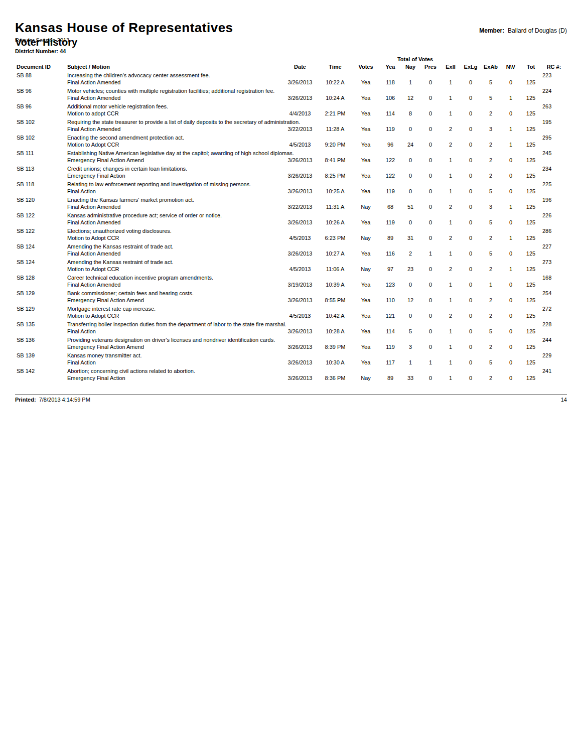Kansas House of Representatives
Voter History
Member: Ballard of Douglas (D)
Regular Session 2013
District Number: 44
Total of Votes
| Document ID | Subject / Motion | Date | Time | Votes | Yea | Nay | Pres | ExII | ExLg | ExAb | N\V | Tot | RC #: |
| --- | --- | --- | --- | --- | --- | --- | --- | --- | --- | --- | --- | --- | --- |
| SB 88 | Increasing the children's advocacy center assessment fee. | | 223 |
| | Final Action Amended | 3/26/2013 | 10:22 A | Yea | 118 | 1 | 0 | 1 | 0 | 5 | 0 | 125 | |
| SB 96 | Motor vehicles; counties with multiple registration facilities; additional registration fee. | | 224 |
| | Final Action Amended | 3/26/2013 | 10:24 A | Yea | 106 | 12 | 0 | 1 | 0 | 5 | 1 | 125 | |
| SB 96 | Additional motor vehicle registration fees. | | 263 |
| | Motion to adopt CCR | 4/4/2013 | 2:21 PM | Yea | 114 | 8 | 0 | 1 | 0 | 2 | 0 | 125 | |
| SB 102 | Requiring the state treasurer to provide a list of daily deposits to the secretary of administration. | | 195 |
| | Final Action Amended | 3/22/2013 | 11:28 A | Yea | 119 | 0 | 0 | 2 | 0 | 3 | 1 | 125 | |
| SB 102 | Enacting the second amendment protection act. | | 295 |
| | Motion to Adopt CCR | 4/5/2013 | 9:20 PM | Yea | 96 | 24 | 0 | 2 | 0 | 2 | 1 | 125 | |
| SB 111 | Establishing Native American legislative day at the capitol; awarding of high school diplomas. | | 245 |
| | Emergency Final Action Amend | 3/26/2013 | 8:41 PM | Yea | 122 | 0 | 0 | 1 | 0 | 2 | 0 | 125 | |
| SB 113 | Credit unions; changes in certain loan limitations. | | 234 |
| | Emergency Final Action | 3/26/2013 | 8:25 PM | Yea | 122 | 0 | 0 | 1 | 0 | 2 | 0 | 125 | |
| SB 118 | Relating to law enforcement reporting and investigation of missing persons. | | 225 |
| | Final Action | 3/26/2013 | 10:25 A | Yea | 119 | 0 | 0 | 1 | 0 | 5 | 0 | 125 | |
| SB 120 | Enacting the Kansas farmers' market promotion act. | | 196 |
| | Final Action Amended | 3/22/2013 | 11:31 A | Nay | 68 | 51 | 0 | 2 | 0 | 3 | 1 | 125 | |
| SB 122 | Kansas administrative procedure act; service of order or notice. | | 226 |
| | Final Action Amended | 3/26/2013 | 10:26 A | Yea | 119 | 0 | 0 | 1 | 0 | 5 | 0 | 125 | |
| SB 122 | Elections; unauthorized voting disclosures. | | 286 |
| | Motion to Adopt CCR | 4/5/2013 | 6:23 PM | Nay | 89 | 31 | 0 | 2 | 0 | 2 | 1 | 125 | |
| SB 124 | Amending the Kansas restraint of trade act. | | 227 |
| | Final Action Amended | 3/26/2013 | 10:27 A | Yea | 116 | 2 | 1 | 1 | 0 | 5 | 0 | 125 | |
| SB 124 | Amending the Kansas restraint of trade act. | | 273 |
| | Motion to Adopt CCR | 4/5/2013 | 11:06 A | Nay | 97 | 23 | 0 | 2 | 0 | 2 | 1 | 125 | |
| SB 128 | Career technical education incentive program amendments. | | 168 |
| | Final Action Amended | 3/19/2013 | 10:39 A | Yea | 123 | 0 | 0 | 1 | 0 | 1 | 0 | 125 | |
| SB 129 | Bank commissioner; certain fees and hearing costs. | | 254 |
| | Emergency Final Action Amend | 3/26/2013 | 8:55 PM | Yea | 110 | 12 | 0 | 1 | 0 | 2 | 0 | 125 | |
| SB 129 | Mortgage interest rate cap increase. | | 272 |
| | Motion to Adopt CCR | 4/5/2013 | 10:42 A | Yea | 121 | 0 | 0 | 2 | 0 | 2 | 0 | 125 | |
| SB 135 | Transferring boiler inspection duties from the department of labor to the state fire marshal. | | 228 |
| | Final Action | 3/26/2013 | 10:28 A | Yea | 114 | 5 | 0 | 1 | 0 | 5 | 0 | 125 | |
| SB 136 | Providing veterans designation on driver's licenses and nondriver identification cards. | | 244 |
| | Emergency Final Action Amend | 3/26/2013 | 8:39 PM | Yea | 119 | 3 | 0 | 1 | 0 | 2 | 0 | 125 | |
| SB 139 | Kansas money transmitter act. | | 229 |
| | Final Action | 3/26/2013 | 10:30 A | Yea | 117 | 1 | 1 | 1 | 0 | 5 | 0 | 125 | |
| SB 142 | Abortion; concerning civil actions related to abortion. | | 241 |
| | Emergency Final Action | 3/26/2013 | 8:36 PM | Nay | 89 | 33 | 0 | 1 | 0 | 2 | 0 | 125 | |
Printed: 7/8/2013 4:14:59 PM
14